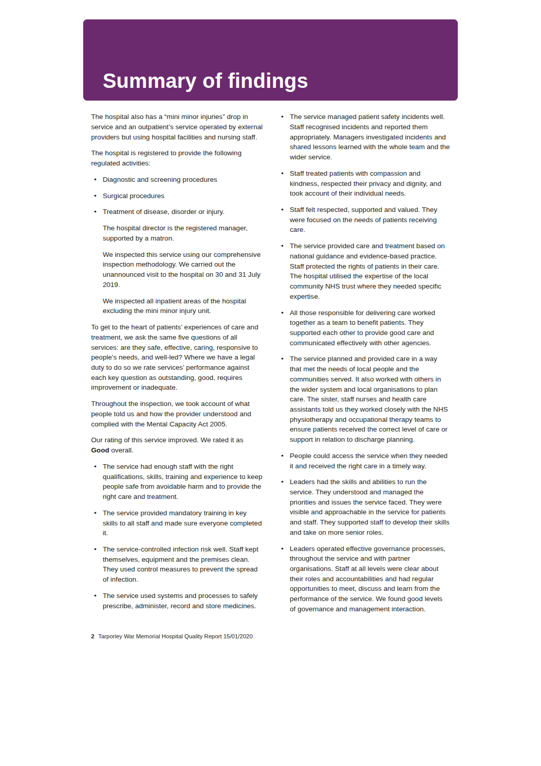Summary of findings
The hospital also has a “mini minor injuries” drop in service and an outpatient’s service operated by external providers but using hospital facilities and nursing staff.
The hospital is registered to provide the following regulated activities:
Diagnostic and screening procedures
Surgical procedures
Treatment of disease, disorder or injury.
The hospital director is the registered manager, supported by a matron.
We inspected this service using our comprehensive inspection methodology. We carried out the unannounced visit to the hospital on 30 and 31 July 2019.
We inspected all inpatient areas of the hospital excluding the mini minor injury unit.
To get to the heart of patients’ experiences of care and treatment, we ask the same five questions of all services: are they safe, effective, caring, responsive to people's needs, and well-led? Where we have a legal duty to do so we rate services’ performance against each key question as outstanding, good, requires improvement or inadequate.
Throughout the inspection, we took account of what people told us and how the provider understood and complied with the Mental Capacity Act 2005.
Our rating of this service improved. We rated it as Good overall.
The service had enough staff with the right qualifications, skills, training and experience to keep people safe from avoidable harm and to provide the right care and treatment.
The service provided mandatory training in key skills to all staff and made sure everyone completed it.
The service-controlled infection risk well. Staff kept themselves, equipment and the premises clean. They used control measures to prevent the spread of infection.
The service used systems and processes to safely prescribe, administer, record and store medicines.
The service managed patient safety incidents well. Staff recognised incidents and reported them appropriately. Managers investigated incidents and shared lessons learned with the whole team and the wider service.
Staff treated patients with compassion and kindness, respected their privacy and dignity, and took account of their individual needs.
Staff felt respected, supported and valued. They were focused on the needs of patients receiving care.
The service provided care and treatment based on national guidance and evidence-based practice. Staff protected the rights of patients in their care. The hospital utilised the expertise of the local community NHS trust where they needed specific expertise.
All those responsible for delivering care worked together as a team to benefit patients. They supported each other to provide good care and communicated effectively with other agencies.
The service planned and provided care in a way that met the needs of local people and the communities served. It also worked with others in the wider system and local organisations to plan care. The sister, staff nurses and health care assistants told us they worked closely with the NHS physiotherapy and occupational therapy teams to ensure patients received the correct level of care or support in relation to discharge planning.
People could access the service when they needed it and received the right care in a timely way.
Leaders had the skills and abilities to run the service. They understood and managed the priorities and issues the service faced. They were visible and approachable in the service for patients and staff. They supported staff to develop their skills and take on more senior roles.
Leaders operated effective governance processes, throughout the service and with partner organisations. Staff at all levels were clear about their roles and accountabilities and had regular opportunities to meet, discuss and learn from the performance of the service. We found good levels of governance and management interaction.
2 Tarporley War Memorial Hospital Quality Report 15/01/2020